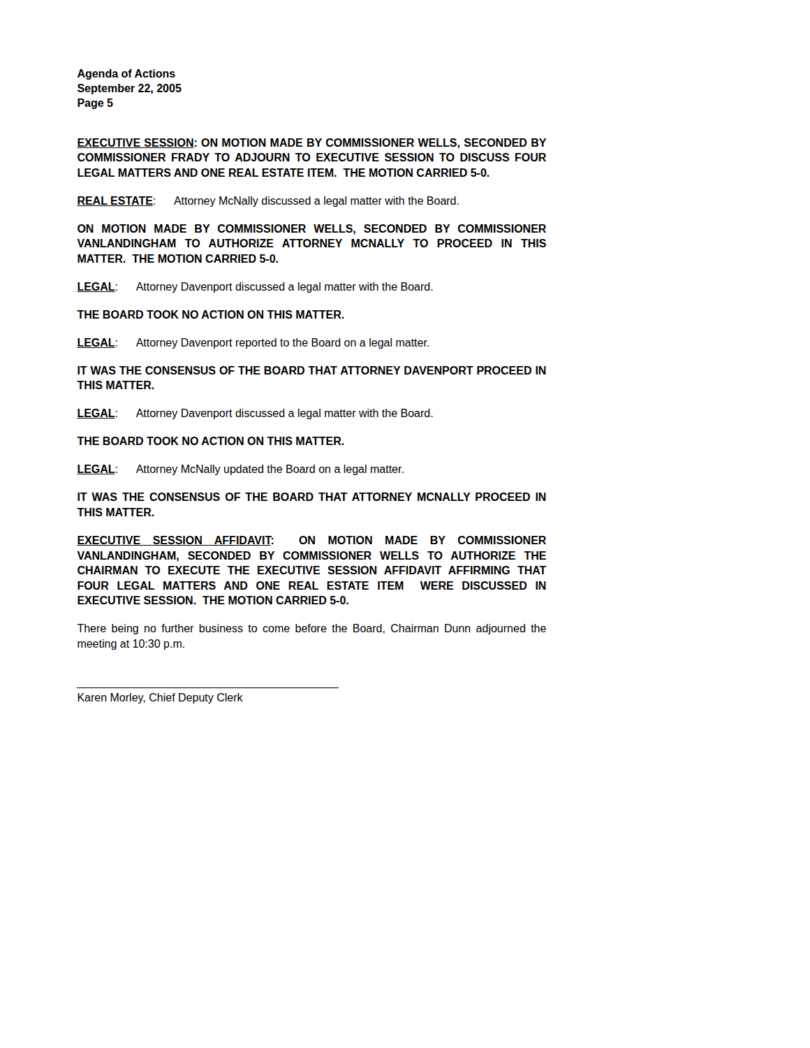Agenda of Actions
September 22, 2005
Page 5
EXECUTIVE SESSION: ON MOTION MADE BY COMMISSIONER WELLS, SECONDED BY COMMISSIONER FRADY TO ADJOURN TO EXECUTIVE SESSION TO DISCUSS FOUR LEGAL MATTERS AND ONE REAL ESTATE ITEM. THE MOTION CARRIED 5-0.
REAL ESTATE: Attorney McNally discussed a legal matter with the Board.
ON MOTION MADE BY COMMISSIONER WELLS, SECONDED BY COMMISSIONER VANLANDINGHAM TO AUTHORIZE ATTORNEY MCNALLY TO PROCEED IN THIS MATTER. THE MOTION CARRIED 5-0.
LEGAL: Attorney Davenport discussed a legal matter with the Board.
THE BOARD TOOK NO ACTION ON THIS MATTER.
LEGAL: Attorney Davenport reported to the Board on a legal matter.
IT WAS THE CONSENSUS OF THE BOARD THAT ATTORNEY DAVENPORT PROCEED IN THIS MATTER.
LEGAL: Attorney Davenport discussed a legal matter with the Board.
THE BOARD TOOK NO ACTION ON THIS MATTER.
LEGAL: Attorney McNally updated the Board on a legal matter.
IT WAS THE CONSENSUS OF THE BOARD THAT ATTORNEY MCNALLY PROCEED IN THIS MATTER.
EXECUTIVE SESSION AFFIDAVIT: ON MOTION MADE BY COMMISSIONER VANLANDINGHAM, SECONDED BY COMMISSIONER WELLS TO AUTHORIZE THE CHAIRMAN TO EXECUTE THE EXECUTIVE SESSION AFFIDAVIT AFFIRMING THAT FOUR LEGAL MATTERS AND ONE REAL ESTATE ITEM WERE DISCUSSED IN EXECUTIVE SESSION. THE MOTION CARRIED 5-0.
There being no further business to come before the Board, Chairman Dunn adjourned the meeting at 10:30 p.m.
Karen Morley, Chief Deputy Clerk